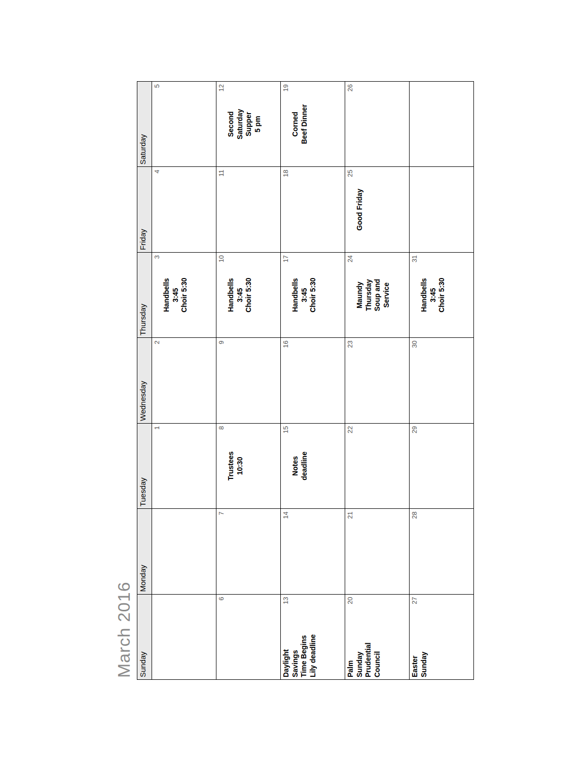March 2016
| Sunday | Monday | Tuesday | Wednesday | Thursday | Friday | Saturday |
| --- | --- | --- | --- | --- | --- | --- |
| | | 1 | 2 | 3 Handbells 3:45 Choir 5:30 | 4 | 5 |
| 6 | 7 | 8 Trustees 10:30 | 9 | 10 Handbells 3:45 Choir 5:30 | 11 | 12 Second Saturday Supper 5 pm |
| 13 Daylight Savings Time Begins Lily deadline | 14 | 15 Notes deadline | 16 | 17 Handbells 3:45 Choir 5:30 | 18 | 19 Corned Beef Dinner |
| 20 Palm Sunday Prudential Council | 21 | 22 | 23 | 24 Maundy Thursday Soup and Service | 25 Good Friday | 26 |
| 27 Easter Sunday | 28 | 29 | 30 | 31 Handbells 3:45 Choir 5:30 | | |